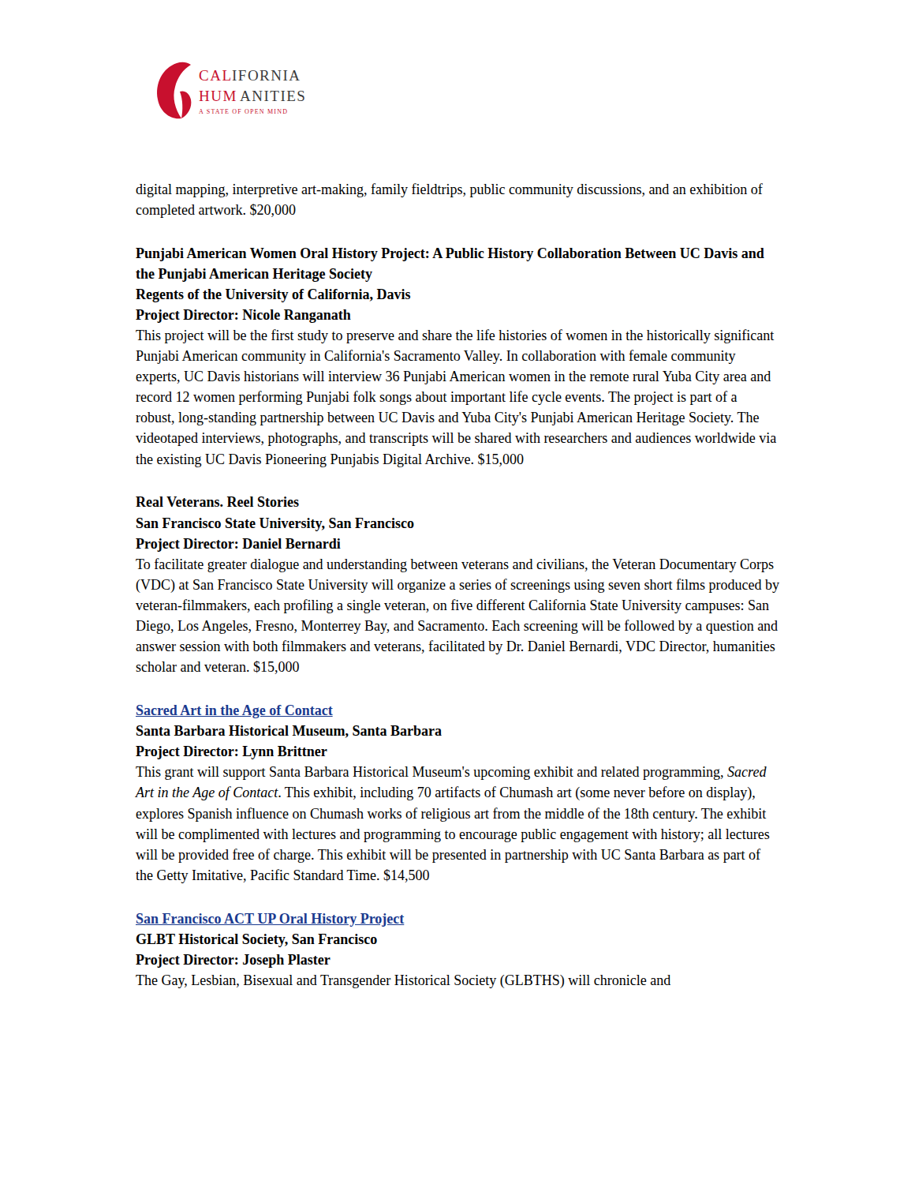CAL IFORNIA HUM ANITIES A STATE OF OPEN MIND
digital mapping, interpretive art-making, family fieldtrips, public community discussions, and an exhibition of completed artwork. $20,000
Punjabi American Women Oral History Project: A Public History Collaboration Between UC Davis and the Punjabi American Heritage Society
Regents of the University of California, Davis
Project Director: Nicole Ranganath
This project will be the first study to preserve and share the life histories of women in the historically significant Punjabi American community in California's Sacramento Valley. In collaboration with female community experts, UC Davis historians will interview 36 Punjabi American women in the remote rural Yuba City area and record 12 women performing Punjabi folk songs about important life cycle events. The project is part of a robust, long-standing partnership between UC Davis and Yuba City's Punjabi American Heritage Society. The videotaped interviews, photographs, and transcripts will be shared with researchers and audiences worldwide via the existing UC Davis Pioneering Punjabis Digital Archive. $15,000
Real Veterans. Reel Stories
San Francisco State University, San Francisco
Project Director: Daniel Bernardi
To facilitate greater dialogue and understanding between veterans and civilians, the Veteran Documentary Corps (VDC) at San Francisco State University will organize a series of screenings using seven short films produced by veteran-filmmakers, each profiling a single veteran, on five different California State University campuses: San Diego, Los Angeles, Fresno, Monterrey Bay, and Sacramento. Each screening will be followed by a question and answer session with both filmmakers and veterans, facilitated by Dr. Daniel Bernardi, VDC Director, humanities scholar and veteran. $15,000
Sacred Art in the Age of Contact
Santa Barbara Historical Museum, Santa Barbara
Project Director: Lynn Brittner
This grant will support Santa Barbara Historical Museum's upcoming exhibit and related programming, Sacred Art in the Age of Contact. This exhibit, including 70 artifacts of Chumash art (some never before on display), explores Spanish influence on Chumash works of religious art from the middle of the 18th century. The exhibit will be complimented with lectures and programming to encourage public engagement with history; all lectures will be provided free of charge. This exhibit will be presented in partnership with UC Santa Barbara as part of the Getty Imitative, Pacific Standard Time. $14,500
San Francisco ACT UP Oral History Project
GLBT Historical Society, San Francisco
Project Director: Joseph Plaster
The Gay, Lesbian, Bisexual and Transgender Historical Society (GLBTHS) will chronicle and